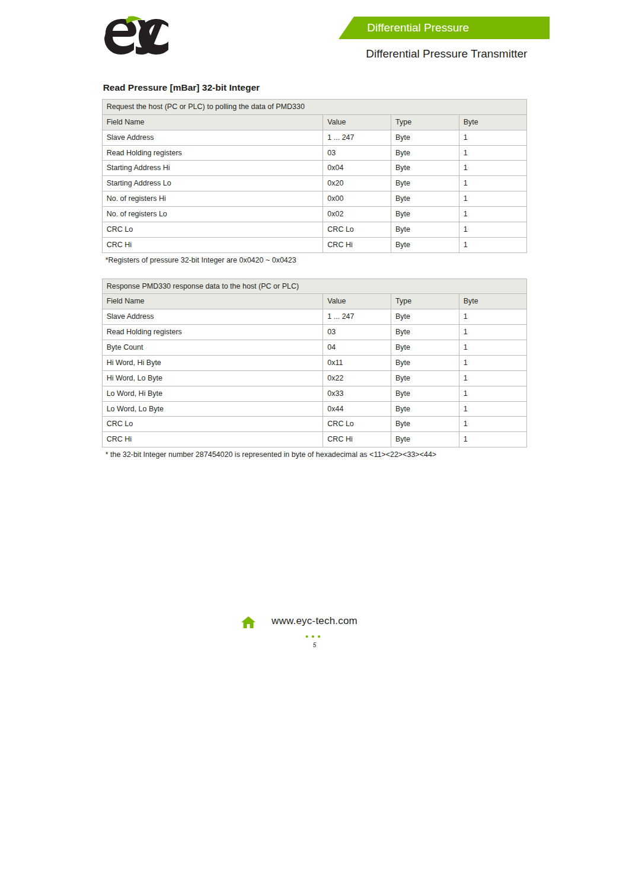Differential Pressure
Differential Pressure Transmitter
Read Pressure [mBar] 32-bit Integer
| Request the host (PC or PLC) to polling the data of PMD330 |
| Field Name | Value | Type | Byte |
| Slave Address | 1 ... 247 | Byte | 1 |
| Read Holding registers | 03 | Byte | 1 |
| Starting Address Hi | 0x04 | Byte | 1 |
| Starting Address Lo | 0x20 | Byte | 1 |
| No. of registers Hi | 0x00 | Byte | 1 |
| No. of registers Lo | 0x02 | Byte | 1 |
| CRC Lo | CRC Lo | Byte | 1 |
| CRC Hi | CRC Hi | Byte | 1 |
*Registers of pressure 32-bit Integer are 0x0420 ~ 0x0423
| Response PMD330 response data to the host (PC or PLC) |
| Field Name | Value | Type | Byte |
| Slave Address | 1 ... 247 | Byte | 1 |
| Read Holding registers | 03 | Byte | 1 |
| Byte Count | 04 | Byte | 1 |
| Hi Word, Hi Byte | 0x11 | Byte | 1 |
| Hi Word, Lo Byte | 0x22 | Byte | 1 |
| Lo Word, Hi Byte | 0x33 | Byte | 1 |
| Lo Word, Lo Byte | 0x44 | Byte | 1 |
| CRC Lo | CRC Lo | Byte | 1 |
| CRC Hi | CRC Hi | Byte | 1 |
* the 32-bit Integer number 287454020 is represented in byte of hexadecimal as <11><22><33><44>
www.eyc-tech.com
•••
5